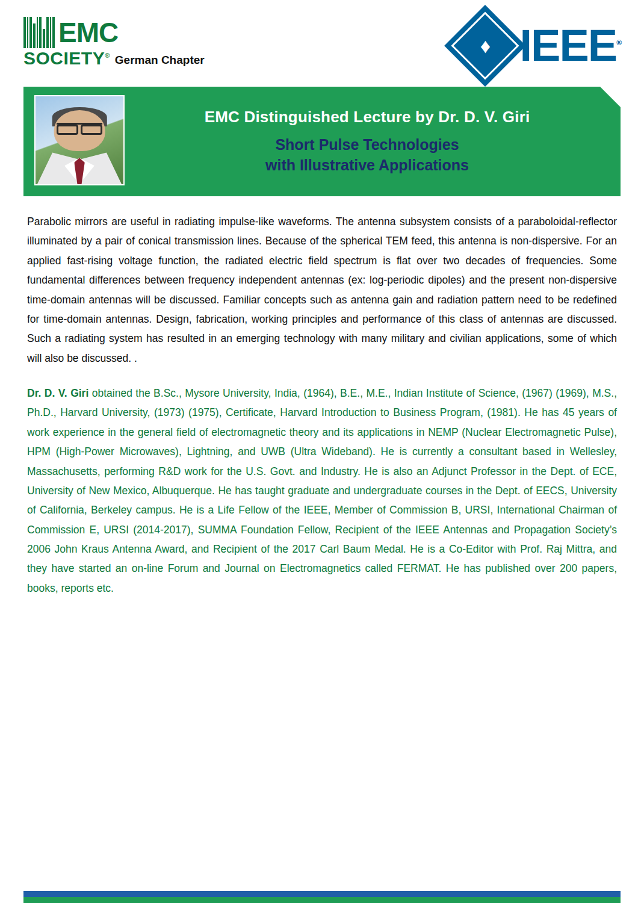EMC
SOCIETY® German Chapter
♦
IEEE®
EMC Distinguished Lecture by Dr. D. V. Giri
Short Pulse Technologies
with Illustrative Applications
Parabolic mirrors are useful in radiating impulse-like waveforms. The antenna subsystem consists of a paraboloidal-reflector illuminated by a pair of conical transmission lines. Because of the spherical TEM feed, this antenna is non-dispersive. For an applied fast-rising voltage function, the radiated electric field spectrum is flat over two decades of frequencies. Some fundamental differences between frequency independent antennas (ex: log-periodic dipoles) and the present non-dispersive time-domain antennas will be discussed. Familiar concepts such as antenna gain and radiation pattern need to be redefined for time-domain antennas. Design, fabrication, working principles and performance of this class of antennas are discussed. Such a radiating system has resulted in an emerging technology with many military and civilian applications, some of which will also be discussed. .
Dr. D. V. Giri obtained the B.Sc., Mysore University, India, (1964), B.E., M.E., Indian Institute of Science, (1967) (1969), M.S., Ph.D., Harvard University, (1973) (1975), Certificate, Harvard Introduction to Business Program, (1981). He has 45 years of work experience in the general field of electromagnetic theory and its applications in NEMP (Nuclear Electromagnetic Pulse), HPM (High-Power Microwaves), Lightning, and UWB (Ultra Wideband). He is currently a consultant based in Wellesley, Massachusetts, performing R&D work for the U.S. Govt. and Industry. He is also an Adjunct Professor in the Dept. of ECE, University of New Mexico, Albuquerque. He has taught graduate and undergraduate courses in the Dept. of EECS, University of California, Berkeley campus. He is a Life Fellow of the IEEE, Member of Commission B, URSI, International Chairman of Commission E, URSI (2014-2017), SUMMA Foundation Fellow, Recipient of the IEEE Antennas and Propagation Society’s 2006 John Kraus Antenna Award, and Recipient of the 2017 Carl Baum Medal. He is a Co-Editor with Prof. Raj Mittra, and they have started an on-line Forum and Journal on Electromagnetics called FERMAT. He has published over 200 papers, books, reports etc.